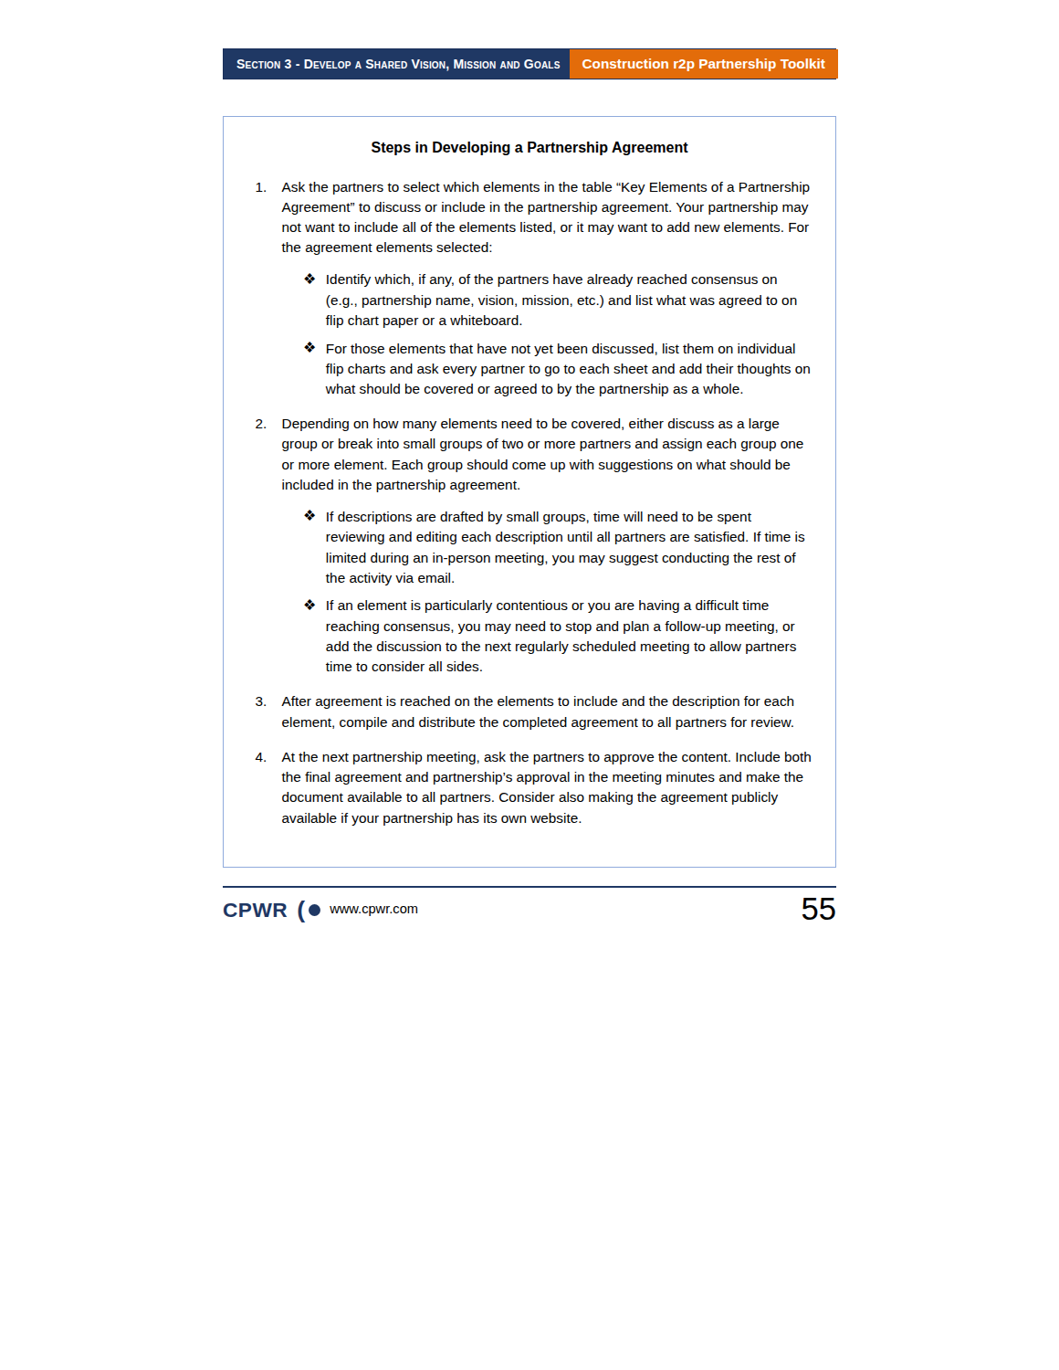Section 3 - Develop a Shared Vision, Mission and Goals
Construction r2p Partnership Toolkit
Steps in Developing a Partnership Agreement
Ask the partners to select which elements in the table “Key Elements of a Partnership Agreement” to discuss or include in the partnership agreement. Your partnership may not want to include all of the elements listed, or it may want to add new elements. For the agreement elements selected:
Identify which, if any, of the partners have already reached consensus on (e.g., partnership name, vision, mission, etc.) and list what was agreed to on flip chart paper or a whiteboard.
For those elements that have not yet been discussed, list them on individual flip charts and ask every partner to go to each sheet and add their thoughts on what should be covered or agreed to by the partnership as a whole.
Depending on how many elements need to be covered, either discuss as a large group or break into small groups of two or more partners and assign each group one or more element. Each group should come up with suggestions on what should be included in the partnership agreement.
If descriptions are drafted by small groups, time will need to be spent reviewing and editing each description until all partners are satisfied. If time is limited during an in-person meeting, you may suggest conducting the rest of the activity via email.
If an element is particularly contentious or you are having a difficult time reaching consensus, you may need to stop and plan a follow-up meeting, or add the discussion to the next regularly scheduled meeting to allow partners time to consider all sides.
After agreement is reached on the elements to include and the description for each element, compile and distribute the completed agreement to all partners for review.
At the next partnership meeting, ask the partners to approve the content. Include both the final agreement and partnership’s approval in the meeting minutes and make the document available to all partners. Consider also making the agreement publicly available if your partnership has its own website.
CPWR ( www.cpwr.com
55